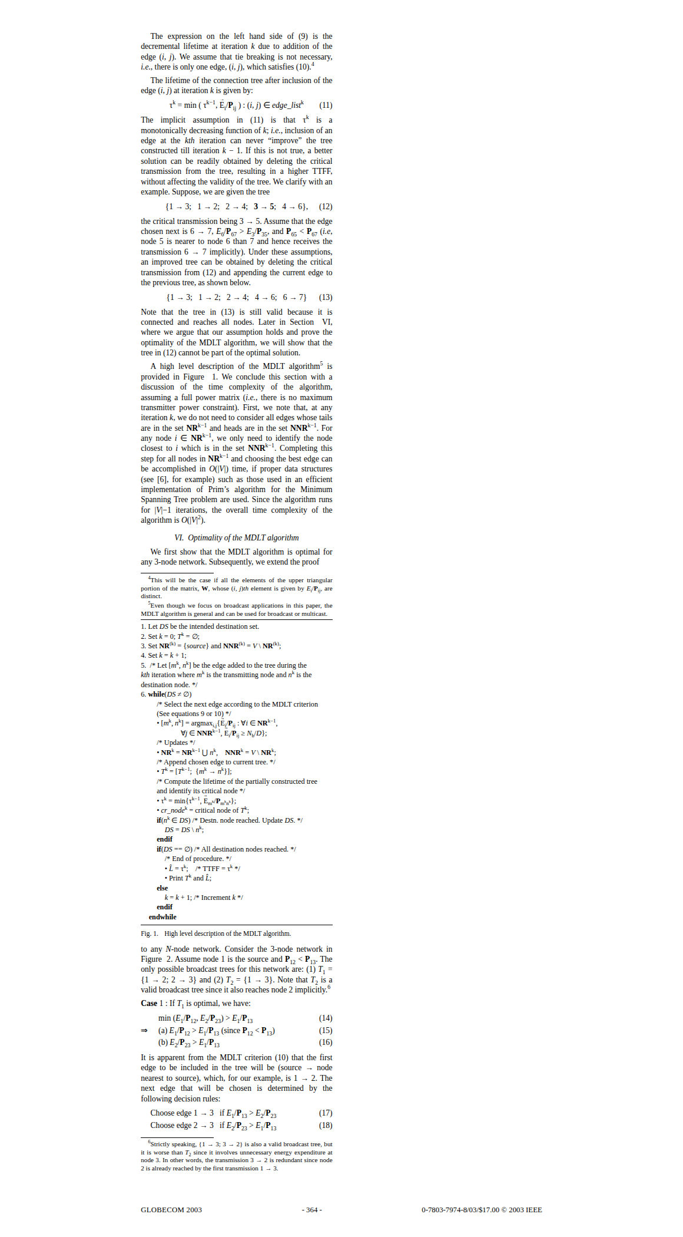The expression on the left hand side of (9) is the decremental lifetime at iteration k due to addition of the edge (i, j). We assume that tie breaking is not necessary, i.e., there is only one edge, (i, j), which satisfies (10).4
The lifetime of the connection tree after inclusion of the edge (i, j) at iteration k is given by:
τk = min ( τk−1, Ei/Pij ) : (i, j) ∈ edge_listk (11)
The implicit assumption in (11) is that τk is a monotonically decreasing function of k; i.e., inclusion of an edge at the kth iteration can never “improve” the tree constructed till iteration k − 1. If this is not true, a better solution can be readily obtained by deleting the critical transmission from the tree, resulting in a higher TTFF, without affecting the validity of the tree. We clarify with an example. Suppose, we are given the tree
{1 → 3; 1 → 2; 2 → 4; 3 → 5; 4 → 6}, (12)
the critical transmission being 3 → 5. Assume that the edge chosen next is 6 → 7, E6/P67 > E3/P35, and P65 < P67 (i.e, node 5 is nearer to node 6 than 7 and hence receives the transmission 6 → 7 implicitly). Under these assumptions, an improved tree can be obtained by deleting the critical transmission from (12) and appending the current edge to the previous tree, as shown below.
{1 → 3; 1 → 2; 2 → 4; 4 → 6; 6 → 7} (13)
Note that the tree in (13) is still valid because it is connected and reaches all nodes. Later in Section VI, where we argue that our assumption holds and prove the optimality of the MDLT algorithm, we will show that the tree in (12) cannot be part of the optimal solution.
A high level description of the MDLT algorithm5 is provided in Figure 1. We conclude this section with a discussion of the time complexity of the algorithm, assuming a full power matrix (i.e., there is no maximum transmitter power constraint). First, we note that, at any iteration k, we do not need to consider all edges whose tails are in the set NRk−1 and heads are in the set NNRk−1. For any node i ∈ NRk−1, we only need to identify the node closest to i which is in the set NNRk−1. Completing this step for all nodes in NRk−1 and choosing the best edge can be accomplished in O(|V|) time, if proper data structures (see [6], for example) such as those used in an efficient implementation of Prim’s algorithm for the Minimum Spanning Tree problem are used. Since the algorithm runs for |V|−1 iterations, the overall time complexity of the algorithm is O(|V|2).
VI. Optimality of the MDLT algorithm
We first show that the MDLT algorithm is optimal for any 3-node network. Subsequently, we extend the proof
4This will be the case if all the elements of the upper triangular portion of the matrix, W, whose (i, j)th element is given by Ei/Pij, are distinct.
5Even though we focus on broadcast applications in this paper, the MDLT algorithm is general and can be used for broadcast or multicast.
1. Let DS be the intended destination set.
2. Set k = 0; Tk = ∅;
3. Set NR(k) = {source} and NNR(k) = V \ NR(k);
4. Set k = k + 1;
5. /* Let [mk, nk] be the edge added to the tree during the
kth iteration where mk is the transmitting node and nk is the
destination node. */
6. while(DS ≠ ∅)
/* Select the next edge according to the MDLT criterion
(See equations 9 or 10) */
• [mk, nk] = argmaxi,j{Ei/Pij : ∀i ∈ NRk−1,
∀j ∈ NNRk−1, Ei/Pij ≥ Nb/D};
/* Updates */
• NRk = NRk−1 ⋃ nk, NNRk = V \ NRk;
/* Append chosen edge to current tree. */
• Tk = [Tk−1; {mk → nk}];
/* Compute the lifetime of the partially constructed tree
and identify its critical node */
• τk = min{τk−1, Emk/Pmknk};
• cr_nodek = critical node of Tk;
if(nk ∈ DS) /* Destn. node reached. Update DS. */
DS = DS \ nk;
endif
if(DS == ∅) /* All destination nodes reached. */
/* End of procedure. */
• L̂ = τk; /* TTFF = τk */
• Print Tk and L̂;
else
k = k + 1; /* Increment k */
endif
endwhile
Fig. 1. High level description of the MDLT algorithm.
to any N-node network. Consider the 3-node network in Figure 2. Assume node 1 is the source and P12 < P13. The only possible broadcast trees for this network are: (1) T1 = {1 → 2; 2 → 3} and (2) T2 = {1 → 3}. Note that T2 is a valid broadcast tree since it also reaches node 2 implicitly.6
Case 1 : If T1 is optimal, we have:
| | min ( E 1 / P 12 , E 2 / P 23 ) > E 1 / P 13 | (14) |
| ⇒ | (a) E 1 / P 12 > E 1 / P 13 (since P 12 < P 13 ) | (15) |
| | (b) E 2 / P 23 > E 1 / P 13 | (16) |
It is apparent from the MDLT criterion (10) that the first edge to be included in the tree will be (source → node nearest to source), which, for our example, is 1 → 2. The next edge that will be chosen is determined by the following decision rules:
| Choose edge 1 → 3 if E 1 / P 13 > E 2 / P 23 | (17) |
| Choose edge 2 → 3 if E 2 / P 23 > E 1 / P 13 | (18) |
6Strictly speaking, {1 → 3; 3 → 2} is also a valid broadcast tree, but it is worse than T2 since it involves unnecessary energy expenditure at node 3. In other words, the transmission 3 → 2 is redundant since node 2 is already reached by the first transmission 1 → 3.
GLOBECOM 2003
- 364 -
0-7803-7974-8/03/$17.00 © 2003 IEEE